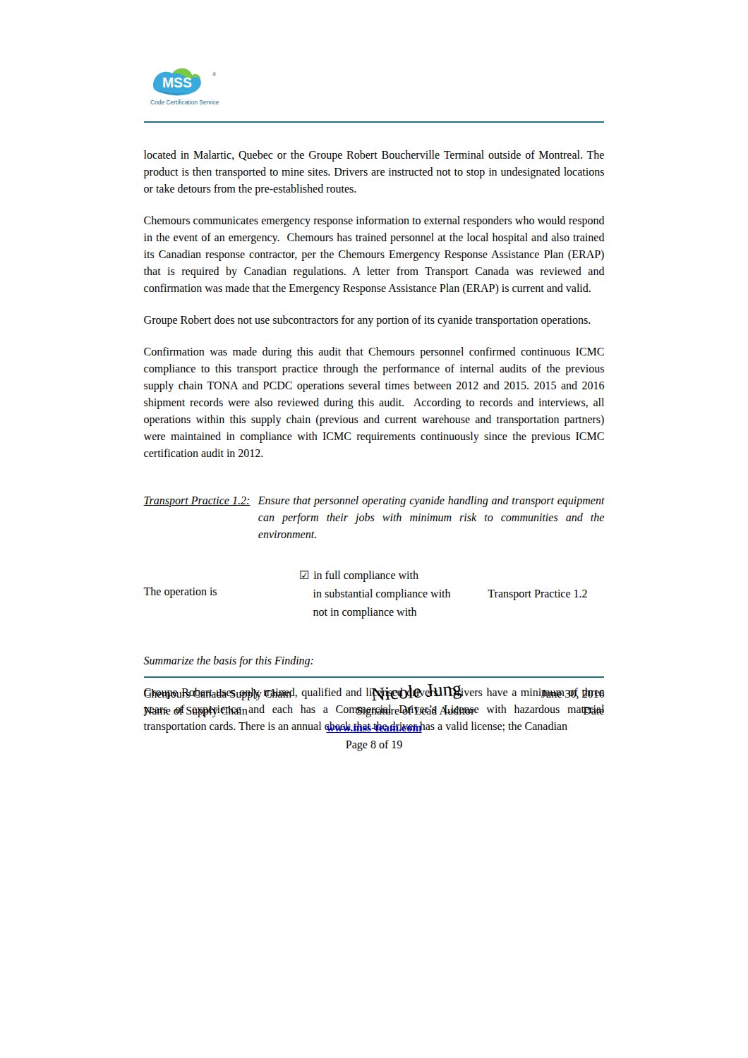MSS ® Code Certification Service
located in Malartic, Quebec or the Groupe Robert Boucherville Terminal outside of Montreal. The product is then transported to mine sites. Drivers are instructed not to stop in undesignated locations or take detours from the pre-established routes.
Chemours communicates emergency response information to external responders who would respond in the event of an emergency. Chemours has trained personnel at the local hospital and also trained its Canadian response contractor, per the Chemours Emergency Response Assistance Plan (ERAP) that is required by Canadian regulations. A letter from Transport Canada was reviewed and confirmation was made that the Emergency Response Assistance Plan (ERAP) is current and valid.
Groupe Robert does not use subcontractors for any portion of its cyanide transportation operations.
Confirmation was made during this audit that Chemours personnel confirmed continuous ICMC compliance to this transport practice through the performance of internal audits of the previous supply chain TONA and PCDC operations several times between 2012 and 2015. 2015 and 2016 shipment records were also reviewed during this audit. According to records and interviews, all operations within this supply chain (previous and current warehouse and transportation partners) were maintained in compliance with ICMC requirements continuously since the previous ICMC certification audit in 2012.
Transport Practice 1.2: Ensure that personnel operating cyanide handling and transport equipment can perform their jobs with minimum risk to communities and the environment.
The operation is
☑in full compliance with
in substantial compliance withTransport Practice 1.2
not in compliance with
Summarize the basis for this Finding:
Groupe Robert uses only trained, qualified and licensed drivers. Drivers have a minimum of three years of experience and each has a Commercial Driver’s License with hazardous material transportation cards. There is an annual check that the driver has a valid license; the Canadian
Chemours Canada Supply Chain
Nicole Jung
June 30, 2016
Name of Supply Chain
Signature of Lead Auditor
Date
www.mss-team.com
Page 8 of 19